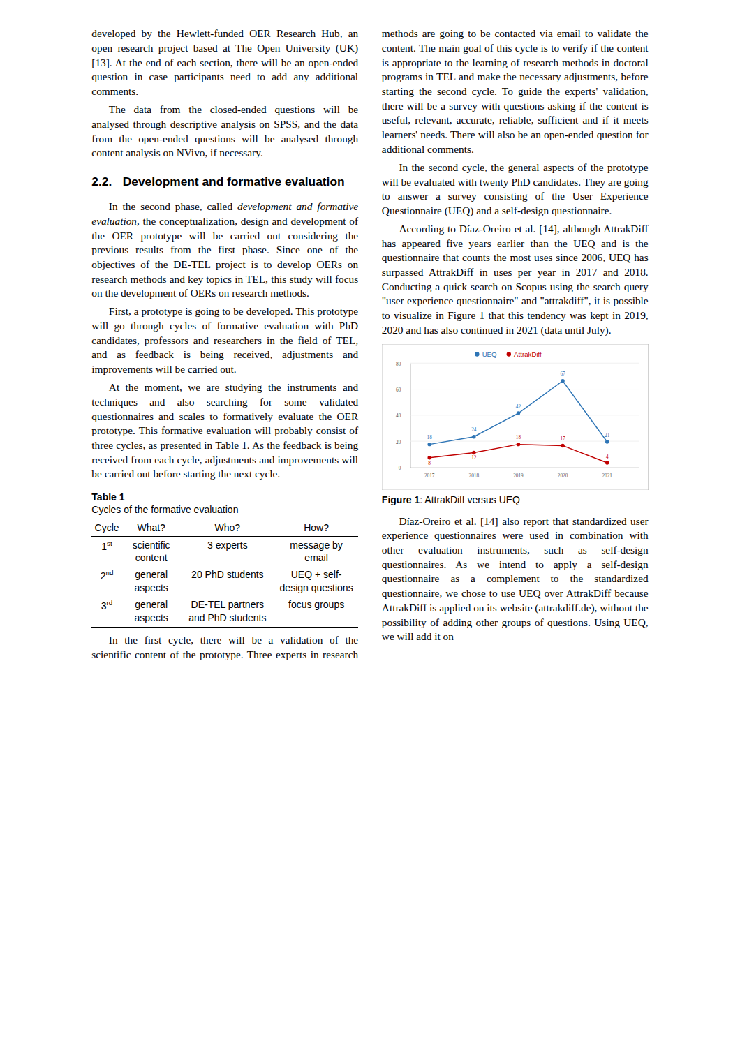developed by the Hewlett-funded OER Research Hub, an open research project based at The Open University (UK) [13]. At the end of each section, there will be an open-ended question in case participants need to add any additional comments.
The data from the closed-ended questions will be analysed through descriptive analysis on SPSS, and the data from the open-ended questions will be analysed through content analysis on NVivo, if necessary.
2.2. Development and formative evaluation
In the second phase, called development and formative evaluation, the conceptualization, design and development of the OER prototype will be carried out considering the previous results from the first phase. Since one of the objectives of the DE-TEL project is to develop OERs on research methods and key topics in TEL, this study will focus on the development of OERs on research methods.
First, a prototype is going to be developed. This prototype will go through cycles of formative evaluation with PhD candidates, professors and researchers in the field of TEL, and as feedback is being received, adjustments and improvements will be carried out.
At the moment, we are studying the instruments and techniques and also searching for some validated questionnaires and scales to formatively evaluate the OER prototype. This formative evaluation will probably consist of three cycles, as presented in Table 1. As the feedback is being received from each cycle, adjustments and improvements will be carried out before starting the next cycle.
Table 1
Cycles of the formative evaluation
| Cycle | What? | Who? | How? |
| --- | --- | --- | --- |
| 1 st | scientific content | 3 experts | message by email |
| 2 nd | general aspects | 20 PhD students | UEQ + self-design questions |
| 3 rd | general aspects | DE-TEL partners and PhD students | focus groups |
In the first cycle, there will be a validation of the scientific content of the prototype. Three experts in research methods are going to be contacted via email to validate the content. The main goal of this cycle is to verify if the content is appropriate to the learning of research methods in doctoral programs in TEL and make the necessary adjustments, before starting the second cycle. To guide the experts' validation, there will be a survey with questions asking if the content is useful, relevant, accurate, reliable, sufficient and if it meets learners' needs. There will also be an open-ended question for additional comments.
In the second cycle, the general aspects of the prototype will be evaluated with twenty PhD candidates. They are going to answer a survey consisting of the User Experience Questionnaire (UEQ) and a self-design questionnaire.
According to Díaz-Oreiro et al. [14], although AttrakDiff has appeared five years earlier than the UEQ and is the questionnaire that counts the most uses since 2006, UEQ has surpassed AttrakDiff in uses per year in 2017 and 2018. Conducting a quick search on Scopus using the search query "user experience questionnaire" and "attrakdiff", it is possible to visualize in Figure 1 that this tendency was kept in 2019, 2020 and has also continued in 2021 (data until July).
UEQ AttrakDiff 80 60 40 20 0 2017 2018 2019 2020 2021 18 24 42 67 21 8 12 18 17 4
Figure 1: AttrakDiff versus UEQ
Díaz-Oreiro et al. [14] also report that standardized user experience questionnaires were used in combination with other evaluation instruments, such as self-design questionnaires. As we intend to apply a self-design questionnaire as a complement to the standardized questionnaire, we chose to use UEQ over AttrakDiff because AttrakDiff is applied on its website (attrakdiff.de), without the possibility of adding other groups of questions. Using UEQ, we will add it on